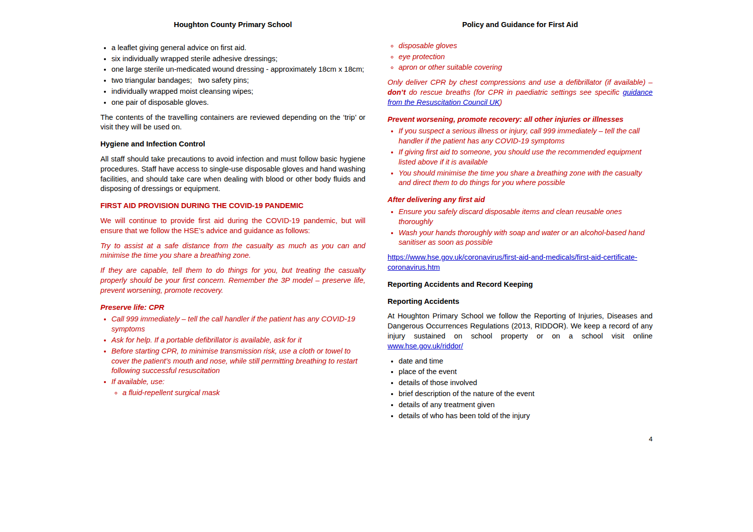Houghton County Primary School
Policy and Guidance for First Aid
a leaflet giving general advice on first aid.
six individually wrapped sterile adhesive dressings;
one large sterile un-medicated wound dressing - approximately 18cm x 18cm;
two triangular bandages; two safety pins;
individually wrapped moist cleansing wipes;
one pair of disposable gloves.
The contents of the travelling containers are reviewed depending on the ‘trip’ or visit they will be used on.
Hygiene and Infection Control
All staff should take precautions to avoid infection and must follow basic hygiene procedures. Staff have access to single-use disposable gloves and hand washing facilities, and should take care when dealing with blood or other body fluids and disposing of dressings or equipment.
FIRST AID PROVISION DURING THE COVID-19 PANDEMIC
We will continue to provide first aid during the COVID-19 pandemic, but will ensure that we follow the HSE’s advice and guidance as follows:
Try to assist at a safe distance from the casualty as much as you can and minimise the time you share a breathing zone.
If they are capable, tell them to do things for you, but treating the casualty properly should be your first concern. Remember the 3P model – preserve life, prevent worsening, promote recovery.
Preserve life: CPR
Call 999 immediately – tell the call handler if the patient has any COVID-19 symptoms
Ask for help. If a portable defibrillator is available, ask for it
Before starting CPR, to minimise transmission risk, use a cloth or towel to cover the patient’s mouth and nose, while still permitting breathing to restart following successful resuscitation
If available, use:
a fluid-repellent surgical mask
disposable gloves
eye protection
apron or other suitable covering
Only deliver CPR by chest compressions and use a defibrillator (if available) – don’t do rescue breaths (for CPR in paediatric settings see specific guidance from the Resuscitation Council UK)
Prevent worsening, promote recovery: all other injuries or illnesses
If you suspect a serious illness or injury, call 999 immediately – tell the call handler if the patient has any COVID-19 symptoms
If giving first aid to someone, you should use the recommended equipment listed above if it is available
You should minimise the time you share a breathing zone with the casualty and direct them to do things for you where possible
After delivering any first aid
Ensure you safely discard disposable items and clean reusable ones thoroughly
Wash your hands thoroughly with soap and water or an alcohol-based hand sanitiser as soon as possible
https://www.hse.gov.uk/coronavirus/first-aid-and-medicals/first-aid-certificate-coronavirus.htm
Reporting Accidents and Record Keeping
Reporting Accidents
At Houghton Primary School we follow the Reporting of Injuries, Diseases and Dangerous Occurrences Regulations (2013, RIDDOR). We keep a record of any injury sustained on school property or on a school visit online www.hse.gov.uk/riddor/
date and time
place of the event
details of those involved
brief description of the nature of the event
details of any treatment given
details of who has been told of the injury
4